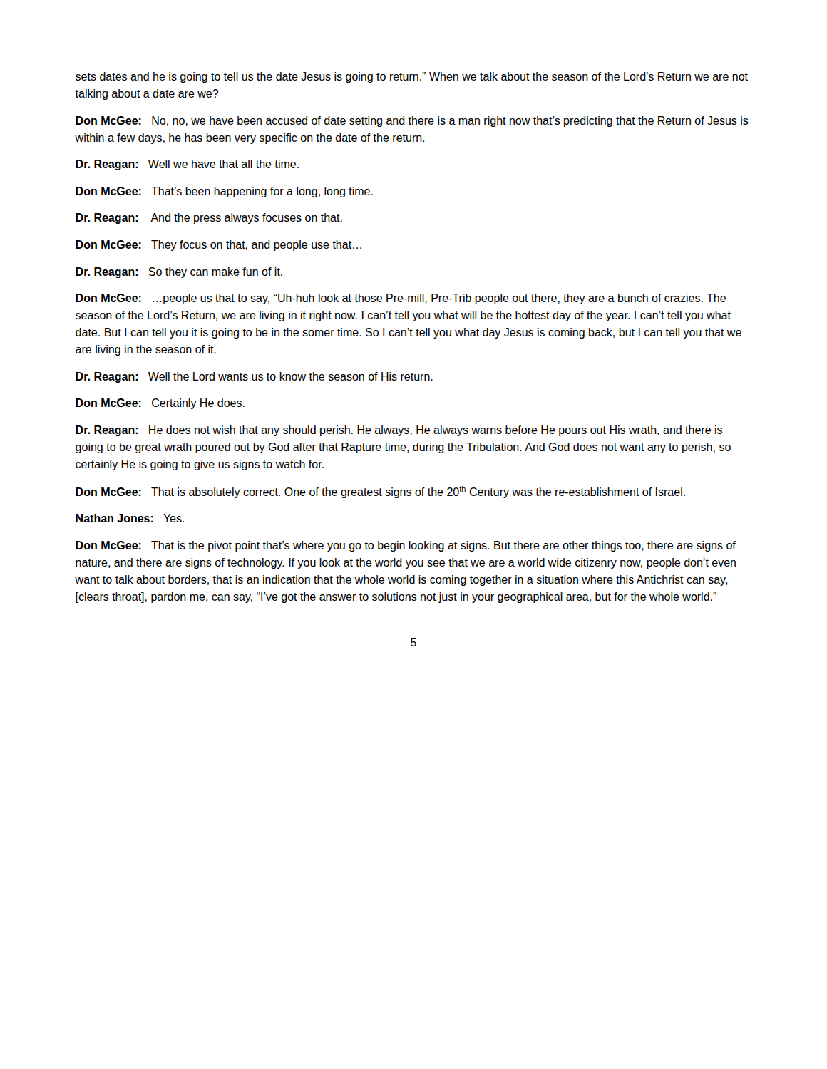sets dates and he is going to tell us the date Jesus is going to return.” When we talk about the season of the Lord’s Return we are not talking about a date are we?
Don McGee: No, no, we have been accused of date setting and there is a man right now that’s predicting that the Return of Jesus is within a few days, he has been very specific on the date of the return.
Dr. Reagan: Well we have that all the time.
Don McGee: That’s been happening for a long, long time.
Dr. Reagan: And the press always focuses on that.
Don McGee: They focus on that, and people use that…
Dr. Reagan: So they can make fun of it.
Don McGee: …people us that to say, “Uh-huh look at those Pre-mill, Pre-Trib people out there, they are a bunch of crazies. The season of the Lord’s Return, we are living in it right now. I can’t tell you what will be the hottest day of the year. I can’t tell you what date. But I can tell you it is going to be in the somer time. So I can’t tell you what day Jesus is coming back, but I can tell you that we are living in the season of it.
Dr. Reagan: Well the Lord wants us to know the season of His return.
Don McGee: Certainly He does.
Dr. Reagan: He does not wish that any should perish. He always, He always warns before He pours out His wrath, and there is going to be great wrath poured out by God after that Rapture time, during the Tribulation. And God does not want any to perish, so certainly He is going to give us signs to watch for.
Don McGee: That is absolutely correct. One of the greatest signs of the 20th Century was the re-establishment of Israel.
Nathan Jones: Yes.
Don McGee: That is the pivot point that’s where you go to begin looking at signs. But there are other things too, there are signs of nature, and there are signs of technology. If you look at the world you see that we are a world wide citizenry now, people don’t even want to talk about borders, that is an indication that the whole world is coming together in a situation where this Antichrist can say, [clears throat], pardon me, can say, “I’ve got the answer to solutions not just in your geographical area, but for the whole world.”
5